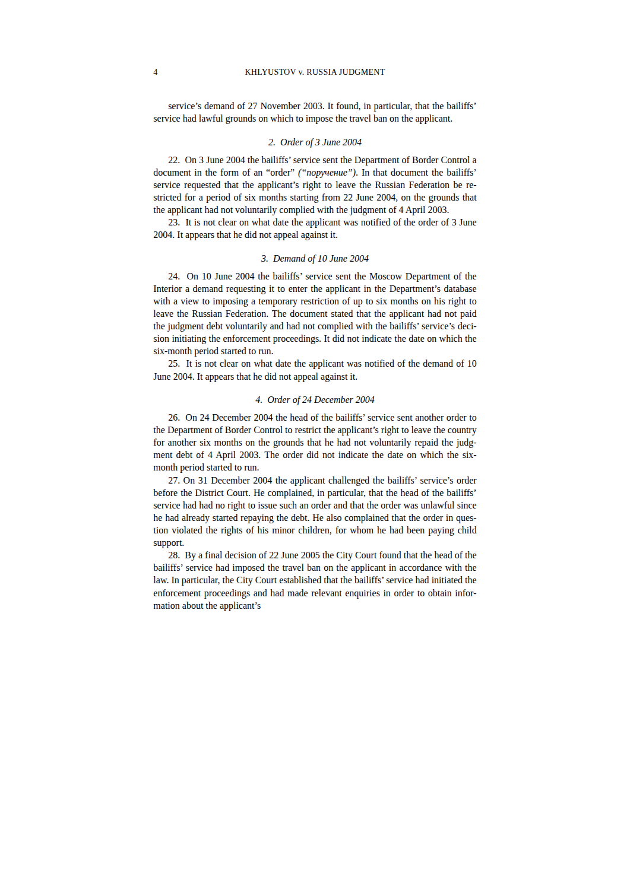4 KHLYUSTOV v. RUSSIA JUDGMENT
service’s demand of 27 November 2003. It found, in particular, that the bailiffs’ service had lawful grounds on which to impose the travel ban on the applicant.
2. Order of 3 June 2004
22. On 3 June 2004 the bailiffs’ service sent the Department of Border Control a document in the form of an “order” (“поручение”). In that document the bailiffs’ service requested that the applicant’s right to leave the Russian Federation be restricted for a period of six months starting from 22 June 2004, on the grounds that the applicant had not voluntarily complied with the judgment of 4 April 2003.
23. It is not clear on what date the applicant was notified of the order of 3 June 2004. It appears that he did not appeal against it.
3. Demand of 10 June 2004
24. On 10 June 2004 the bailiffs’ service sent the Moscow Department of the Interior a demand requesting it to enter the applicant in the Department’s database with a view to imposing a temporary restriction of up to six months on his right to leave the Russian Federation. The document stated that the applicant had not paid the judgment debt voluntarily and had not complied with the bailiffs’ service’s decision initiating the enforcement proceedings. It did not indicate the date on which the six-month period started to run.
25. It is not clear on what date the applicant was notified of the demand of 10 June 2004. It appears that he did not appeal against it.
4. Order of 24 December 2004
26. On 24 December 2004 the head of the bailiffs’ service sent another order to the Department of Border Control to restrict the applicant’s right to leave the country for another six months on the grounds that he had not voluntarily repaid the judgment debt of 4 April 2003. The order did not indicate the date on which the six-month period started to run.
27. On 31 December 2004 the applicant challenged the bailiffs’ service’s order before the District Court. He complained, in particular, that the head of the bailiffs’ service had had no right to issue such an order and that the order was unlawful since he had already started repaying the debt. He also complained that the order in question violated the rights of his minor children, for whom he had been paying child support.
28. By a final decision of 22 June 2005 the City Court found that the head of the bailiffs’ service had imposed the travel ban on the applicant in accordance with the law. In particular, the City Court established that the bailiffs’ service had initiated the enforcement proceedings and had made relevant enquiries in order to obtain information about the applicant’s